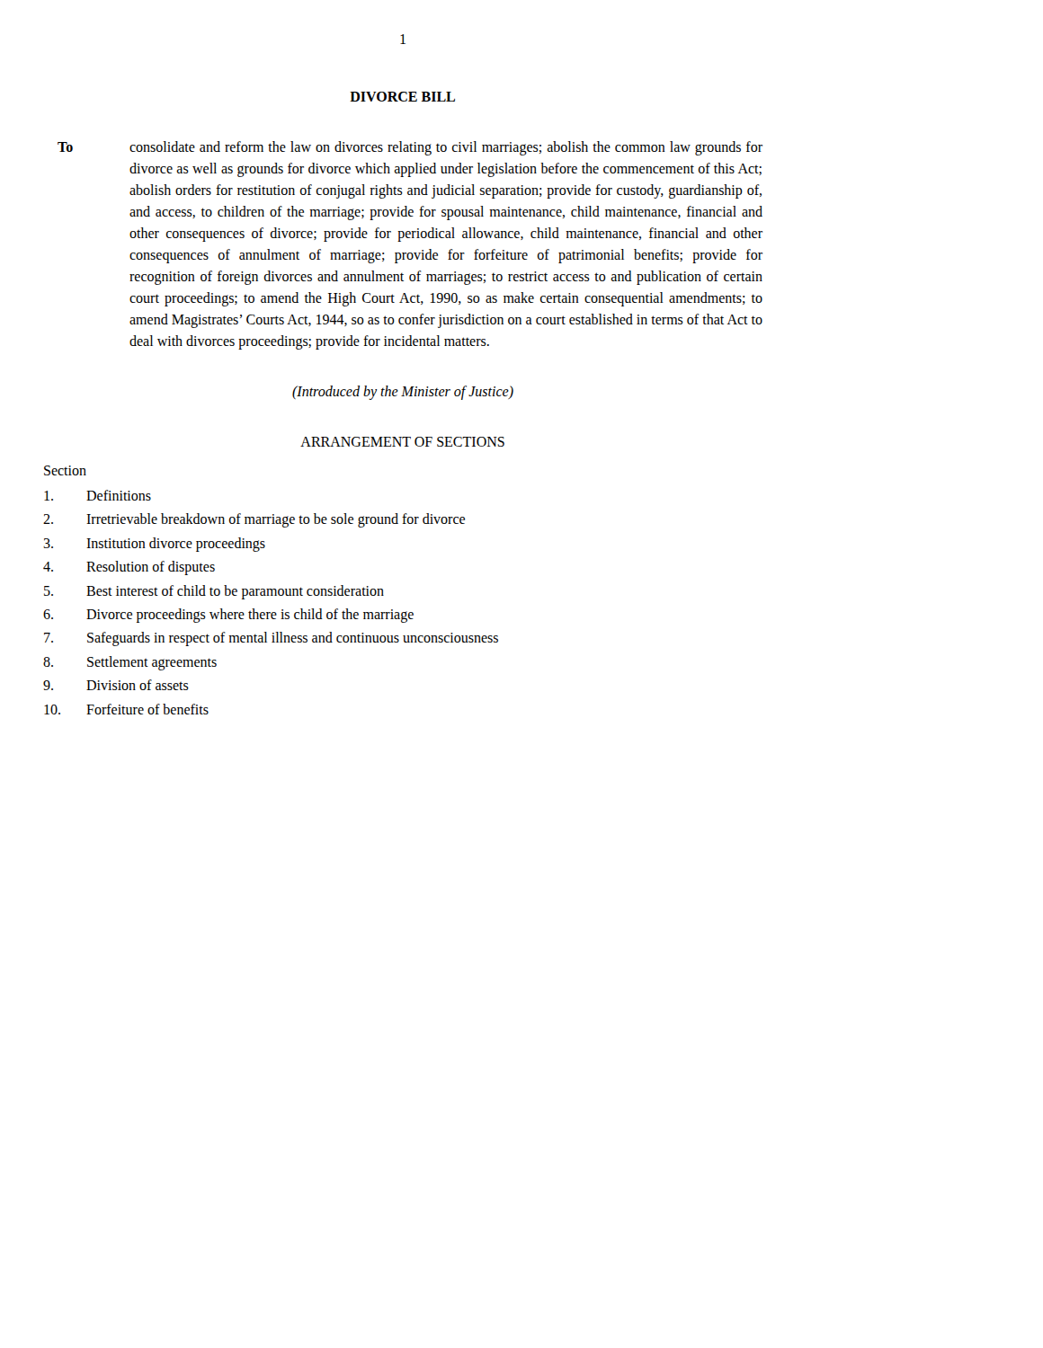1
DIVORCE BILL
To
consolidate and reform the law on divorces relating to civil marriages; abolish the common law grounds for divorce as well as grounds for divorce which applied under legislation before the commencement of this Act; abolish orders for restitution of conjugal rights and judicial separation; provide for custody, guardianship of, and access, to children of the marriage; provide for spousal maintenance, child maintenance, financial and other consequences of divorce; provide for periodical allowance, child maintenance, financial and other consequences of annulment of marriage; provide for forfeiture of patrimonial benefits; provide for recognition of foreign divorces and annulment of marriages; to restrict access to and publication of certain court proceedings; to amend the High Court Act, 1990, so as make certain consequential amendments; to amend Magistrates’ Courts Act, 1944, so as to confer jurisdiction on a court established in terms of that Act to deal with divorces proceedings; provide for incidental matters.
(Introduced by the Minister of Justice)
ARRANGEMENT OF SECTIONS
Section
1. Definitions
2. Irretrievable breakdown of marriage to be sole ground for divorce
3. Institution divorce proceedings
4. Resolution of disputes
5. Best interest of child to be paramount consideration
6. Divorce proceedings where there is child of the marriage
7. Safeguards in respect of mental illness and continuous unconsciousness
8. Settlement agreements
9. Division of assets
10. Forfeiture of benefits